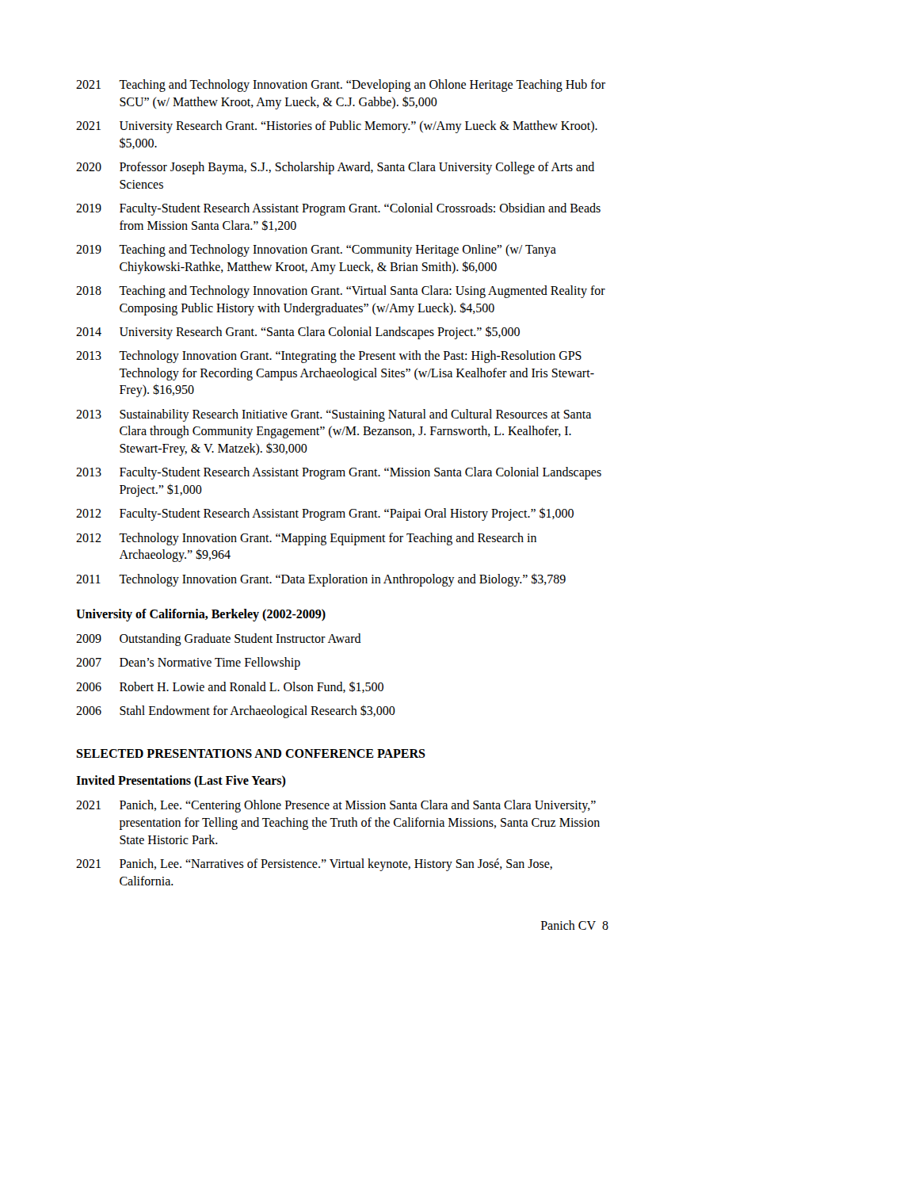2021
Teaching and Technology Innovation Grant. “Developing an Ohlone Heritage Teaching Hub for SCU” (w/ Matthew Kroot, Amy Lueck, & C.J. Gabbe). $5,000
2021
University Research Grant. “Histories of Public Memory.” (w/Amy Lueck & Matthew Kroot). $5,000.
2020
Professor Joseph Bayma, S.J., Scholarship Award, Santa Clara University College of Arts and Sciences
2019
Faculty-Student Research Assistant Program Grant. “Colonial Crossroads: Obsidian and Beads from Mission Santa Clara.” $1,200
2019
Teaching and Technology Innovation Grant. “Community Heritage Online” (w/ Tanya Chiykowski-Rathke, Matthew Kroot, Amy Lueck, & Brian Smith). $6,000
2018
Teaching and Technology Innovation Grant. “Virtual Santa Clara: Using Augmented Reality for Composing Public History with Undergraduates” (w/Amy Lueck). $4,500
2014
University Research Grant. “Santa Clara Colonial Landscapes Project.” $5,000
2013
Technology Innovation Grant. “Integrating the Present with the Past: High-Resolution GPS Technology for Recording Campus Archaeological Sites” (w/Lisa Kealhofer and Iris Stewart-Frey). $16,950
2013
Sustainability Research Initiative Grant. “Sustaining Natural and Cultural Resources at Santa Clara through Community Engagement” (w/M. Bezanson, J. Farnsworth, L. Kealhofer, I. Stewart-Frey, & V. Matzek). $30,000
2013
Faculty-Student Research Assistant Program Grant. “Mission Santa Clara Colonial Landscapes Project.” $1,000
2012
Faculty-Student Research Assistant Program Grant. “Paipai Oral History Project.” $1,000
2012
Technology Innovation Grant. “Mapping Equipment for Teaching and Research in Archaeology.” $9,964
2011
Technology Innovation Grant. “Data Exploration in Anthropology and Biology.” $3,789
University of California, Berkeley (2002-2009)
2009
Outstanding Graduate Student Instructor Award
2007
Dean’s Normative Time Fellowship
2006
Robert H. Lowie and Ronald L. Olson Fund, $1,500
2006
Stahl Endowment for Archaeological Research $3,000
SELECTED PRESENTATIONS AND CONFERENCE PAPERS
Invited Presentations (Last Five Years)
2021
Panich, Lee. “Centering Ohlone Presence at Mission Santa Clara and Santa Clara University,” presentation for Telling and Teaching the Truth of the California Missions, Santa Cruz Mission State Historic Park.
2021
Panich, Lee. “Narratives of Persistence.” Virtual keynote, History San José, San Jose, California.
Panich CV 8